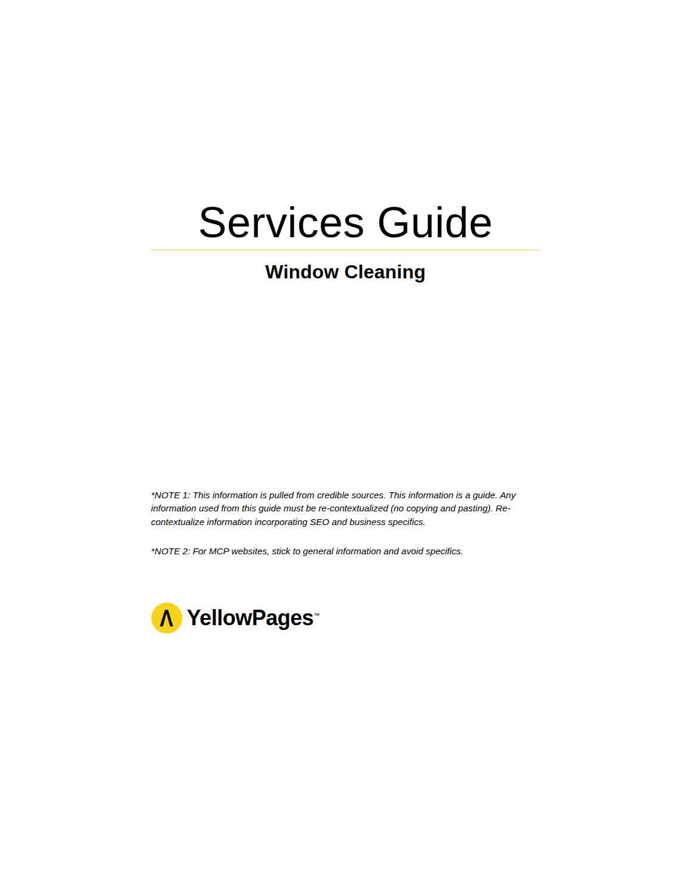Services Guide
Window Cleaning
*NOTE 1: This information is pulled from credible sources. This information is a guide. Any information used from this guide must be re-contextualized (no copying and pasting). Re-contextualize information incorporating SEO and business specifics.
*NOTE 2: For MCP websites, stick to general information and avoid specifics.
Λ
YellowPages™